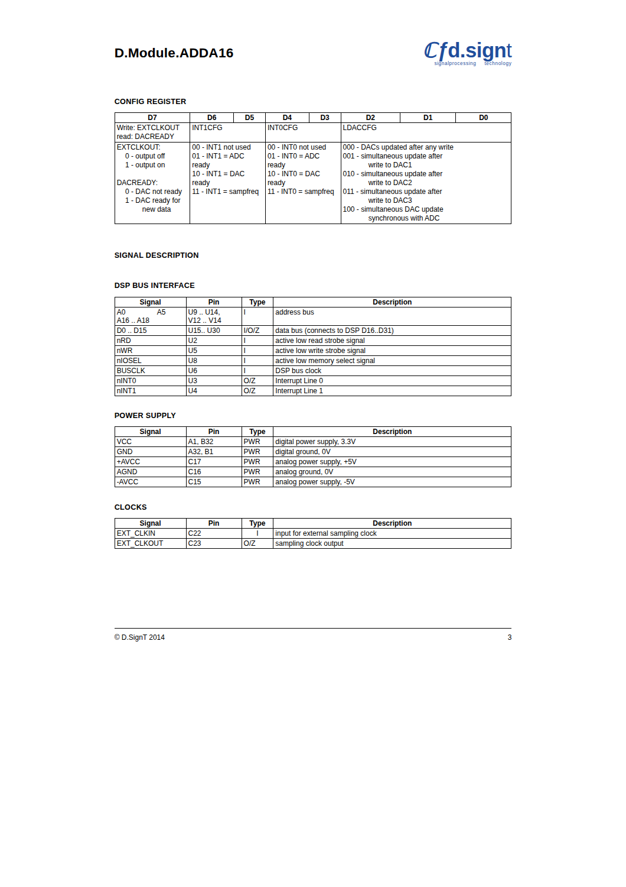D.Module.ADDA16
ℂ ƒ d.sign t
signalprocessing technology
CONFIG REGISTER
| D7 | D6 | D5 | D4 | D3 | D2 | D1 | D0 |
| --- | --- | --- | --- | --- | --- | --- | --- |
| Write: EXTCLKOUT read: DACREADY | INT1CFG | INT0CFG | LDACCFG |
| EXTCLKOUT: 0 - output off 1 - output on DACREADY: 0 - DAC not ready 1 - DAC ready for new data | 00 - INT1 not used 01 - INT1 = ADC ready 10 - INT1 = DAC ready 11 - INT1 = sampfreq | 00 - INT0 not used 01 - INT0 = ADC ready 10 - INT0 = DAC ready 11 - INT0 = sampfreq | 000 - DACs updated after any write 001 - simultaneous update after write to DAC1 010 - simultaneous update after write to DAC2 011 - simultaneous update after write to DAC3 100 - simultaneous DAC update synchronous with ADC |
SIGNAL DESCRIPTION
DSP BUS INTERFACE
| Signal | Pin | Type | Description |
| --- | --- | --- | --- |
| A0 A5 A16 .. A18 | U9 .. U14, V12 .. V14 | I | address bus |
| D0 .. D15 | U15.. U30 | I/O/Z | data bus (connects to DSP D16..D31) |
| nRD | U2 | I | active low read strobe signal |
| nWR | U5 | I | active low write strobe signal |
| nIOSEL | U8 | I | active low memory select signal |
| BUSCLK | U6 | I | DSP bus clock |
| nINT0 | U3 | O/Z | Interrupt Line 0 |
| nINT1 | U4 | O/Z | Interrupt Line 1 |
POWER SUPPLY
| Signal | Pin | Type | Description |
| --- | --- | --- | --- |
| VCC | A1, B32 | PWR | digital power supply, 3.3V |
| GND | A32, B1 | PWR | digital ground, 0V |
| +AVCC | C17 | PWR | analog power supply, +5V |
| AGND | C16 | PWR | analog ground, 0V |
| -AVCC | C15 | PWR | analog power supply, -5V |
CLOCKS
| Signal | Pin | Type | Description |
| --- | --- | --- | --- |
| EXT_CLKIN | C22 | I | input for external sampling clock |
| EXT_CLKOUT | C23 | O/Z | sampling clock output |
© D.SignT 2014 3